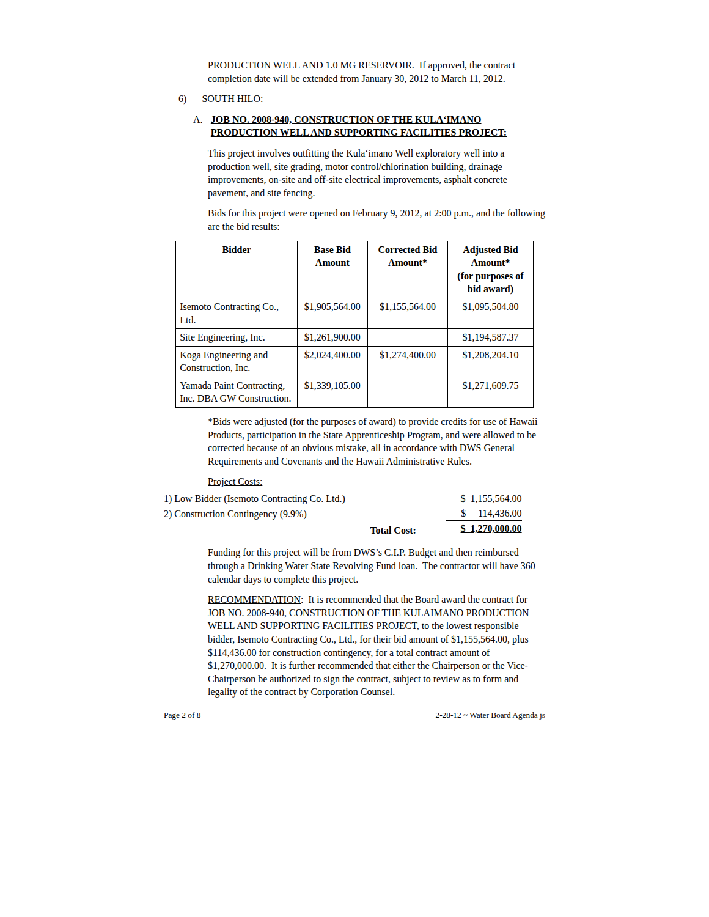PRODUCTION WELL AND 1.0 MG RESERVOIR. If approved, the contract completion date will be extended from January 30, 2012 to March 11, 2012.
6) SOUTH HILO:
A. JOB NO. 2008-940, CONSTRUCTION OF THE KULA‘IMANO PRODUCTION WELL AND SUPPORTING FACILITIES PROJECT:
This project involves outfitting the Kula‘imano Well exploratory well into a production well, site grading, motor control/chlorination building, drainage improvements, on-site and off-site electrical improvements, asphalt concrete pavement, and site fencing.
Bids for this project were opened on February 9, 2012, at 2:00 p.m., and the following are the bid results:
| Bidder | Base Bid Amount | Corrected Bid Amount* | Adjusted Bid Amount* (for purposes of bid award) |
| --- | --- | --- | --- |
| Isemoto Contracting Co., Ltd. | $1,905,564.00 | $1,155,564.00 | $1,095,504.80 |
| Site Engineering, Inc. | $1,261,900.00 | | $1,194,587.37 |
| Koga Engineering and Construction, Inc. | $2,024,400.00 | $1,274,400.00 | $1,208,204.10 |
| Yamada Paint Contracting, Inc. DBA GW Construction. | $1,339,105.00 | | $1,271,609.75 |
*Bids were adjusted (for the purposes of award) to provide credits for use of Hawaii Products, participation in the State Apprenticeship Program, and were allowed to be corrected because of an obvious mistake, all in accordance with DWS General Requirements and Covenants and the Hawaii Administrative Rules.
Project Costs:
| 1) Low Bidder (Isemoto Contracting Co. Ltd.) | $ 1,155,564.00 |
| 2) Construction Contingency (9.9%) | $ 114,436.00 |
| Total Cost: | $ 1,270,000.00 |
Funding for this project will be from DWS’s C.I.P. Budget and then reimbursed through a Drinking Water State Revolving Fund loan. The contractor will have 360 calendar days to complete this project.
RECOMMENDATION: It is recommended that the Board award the contract for JOB NO. 2008-940, CONSTRUCTION OF THE KULAIMANO PRODUCTION WELL AND SUPPORTING FACILITIES PROJECT, to the lowest responsible bidder, Isemoto Contracting Co., Ltd., for their bid amount of $1,155,564.00, plus $114,436.00 for construction contingency, for a total contract amount of $1,270,000.00. It is further recommended that either the Chairperson or the Vice-Chairperson be authorized to sign the contract, subject to review as to form and legality of the contract by Corporation Counsel.
Page 2 of 8 2-28-12 ~ Water Board Agenda js